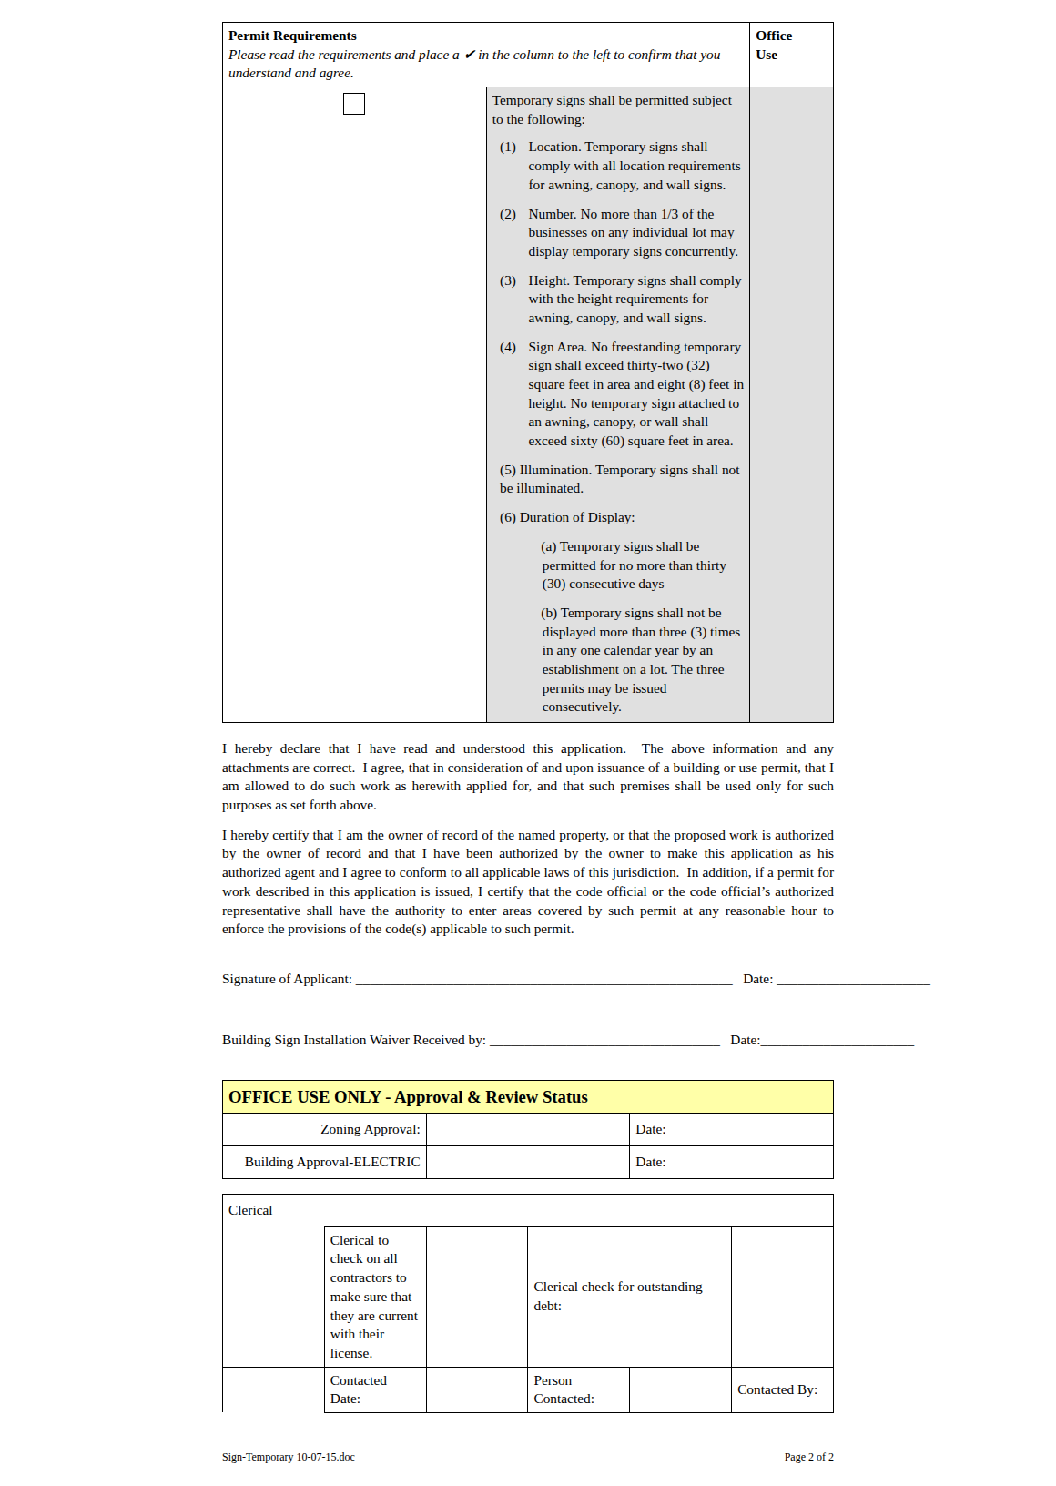| Permit Requirements Please read the requirements and place a ✔ in the column to the left to confirm that you understand and agree. | Office Use |
| | Temporary signs shall be permitted subject to the following: (1) Location. Temporary signs shall comply with all location requirements for awning, canopy, and wall signs. (2) Number. No more than 1/3 of the businesses on any individual lot may display temporary signs concurrently. (3) Height. Temporary signs shall comply with the height requirements for awning, canopy, and wall signs. (4) Sign Area. No freestanding temporary sign shall exceed thirty-two (32) square feet in area and eight (8) feet in height. No temporary sign attached to an awning, canopy, or wall shall exceed sixty (60) square feet in area. (5) Illumination. Temporary signs shall not be illuminated. (6) Duration of Display: (a) Temporary signs shall be permitted for no more than thirty (30) consecutive days (b) Temporary signs shall not be displayed more than three (3) times in any one calendar year by an establishment on a lot. The three permits may be issued consecutively. | |
I hereby declare that I have read and understood this application. The above information and any attachments are correct. I agree, that in consideration of and upon issuance of a building or use permit, that I am allowed to do such work as herewith applied for, and that such premises shall be used only for such purposes as set forth above.
I hereby certify that I am the owner of record of the named property, or that the proposed work is authorized by the owner of record and that I have been authorized by the owner to make this application as his authorized agent and I agree to conform to all applicable laws of this jurisdiction. In addition, if a permit for work described in this application is issued, I certify that the code official or the code official’s authorized representative shall have the authority to enter areas covered by such permit at any reasonable hour to enforce the provisions of the code(s) applicable to such permit.
Signature of Applicant: ______________________________________________________ Date: ______________________
Building Sign Installation Waiver Received by: _________________________________ Date:______________________
| OFFICE USE ONLY - Approval & Review Status |
| Zoning Approval: | | Date: |
| Building Approval-ELECTRIC | | Date: |
| Clerical |
| | Clerical to check on all contractors to make sure that they are current with their license. | | Clerical check for outstanding debt: | |
| | Contacted Date: | | Person Contacted: | | Contacted By: |
Sign-Temporary 10-07-15.doc Page 2 of 2